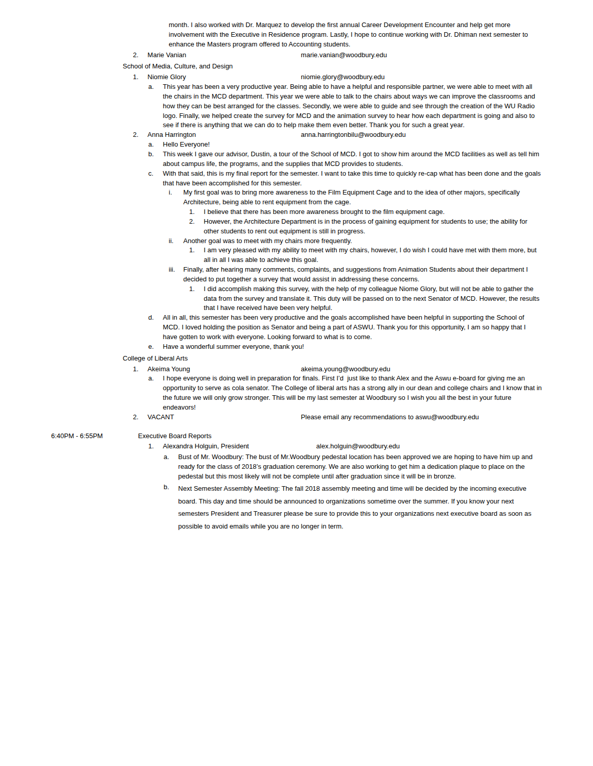month. I also worked with Dr. Marquez to develop the first annual Career Development Encounter and help get more involvement with the Executive in Residence program. Lastly, I hope to continue working with Dr. Dhiman next semester to enhance the Masters program offered to Accounting students.
2. Marie Vanian marie.vanian@woodbury.edu
School of Media, Culture, and Design
1. Niomie Glory niomie.glory@woodbury.edu
a. This year has been a very productive year. Being able to have a helpful and responsible partner, we were able to meet with all the chairs in the MCD department. This year we were able to talk to the chairs about ways we can improve the classrooms and how they can be best arranged for the classes. Secondly, we were able to guide and see through the creation of the WU Radio logo. Finally, we helped create the survey for MCD and the animation survey to hear how each department is going and also to see if there is anything that we can do to help make them even better. Thank you for such a great year.
2. Anna Harrington anna.harringtonbilu@woodbury.edu
a. Hello Everyone!
b. This week I gave our advisor, Dustin, a tour of the School of MCD. I got to show him around the MCD facilities as well as tell him about campus life, the programs, and the supplies that MCD provides to students.
c. With that said, this is my final report for the semester. I want to take this time to quickly re-cap what has been done and the goals that have been accomplished for this semester.
i. My first goal was to bring more awareness to the Film Equipment Cage and to the idea of other majors, specifically Architecture, being able to rent equipment from the cage.
1. I believe that there has been more awareness brought to the film equipment cage.
2. However, the Architecture Department is in the process of gaining equipment for students to use; the ability for other students to rent out equipment is still in progress.
ii. Another goal was to meet with my chairs more frequently.
1. I am very pleased with my ability to meet with my chairs, however, I do wish I could have met with them more, but all in all I was able to achieve this goal.
iii. Finally, after hearing many comments, complaints, and suggestions from Animation Students about their department I decided to put together a survey that would assist in addressing these concerns.
1. I did accomplish making this survey, with the help of my colleague Niome Glory, but will not be able to gather the data from the survey and translate it. This duty will be passed on to the next Senator of MCD. However, the results that I have received have been very helpful.
d. All in all, this semester has been very productive and the goals accomplished have been helpful in supporting the School of MCD. I loved holding the position as Senator and being a part of ASWU. Thank you for this opportunity, I am so happy that I have gotten to work with everyone. Looking forward to what is to come.
e. Have a wonderful summer everyone, thank you!
College of Liberal Arts
1. Akeima Young akeima.young@woodbury.edu
a. I hope everyone is doing well in preparation for finals. First I’d just like to thank Alex and the Aswu e-board for giving me an opportunity to serve as cola senator. The College of liberal arts has a strong ally in our dean and college chairs and I know that in the future we will only grow stronger. This will be my last semester at Woodbury so I wish you all the best in your future endeavors!
2. VACANT Please email any recommendations to aswu@woodbury.edu
6:40PM - 6:55PM
Executive Board Reports
1. Alexandra Holguin, President alex.holguin@woodbury.edu
a. Bust of Mr. Woodbury: The bust of Mr.Woodbury pedestal location has been approved we are hoping to have him up and ready for the class of 2018’s graduation ceremony. We are also working to get him a dedication plaque to place on the pedestal but this most likely will not be complete until after graduation since it will be in bronze.
b. Next Semester Assembly Meeting: The fall 2018 assembly meeting and time will be decided by the incoming executive board. This day and time should be announced to organizations sometime over the summer. If you know your next semesters President and Treasurer please be sure to provide this to your organizations next executive board as soon as possible to avoid emails while you are no longer in term.